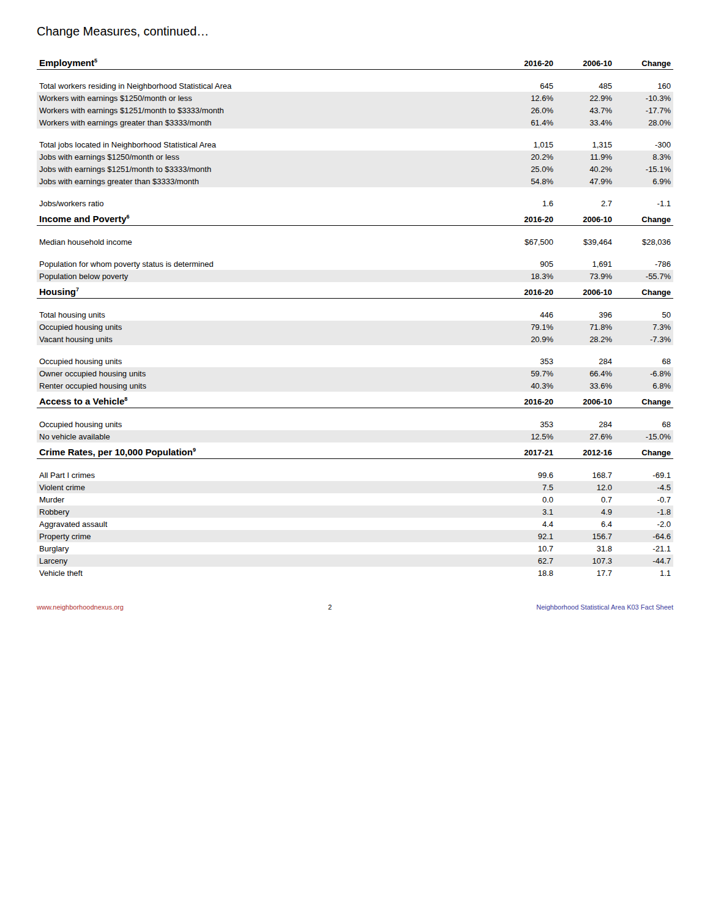Change Measures, continued…
Employment
| Employment 5 | 2016-20 | 2006-10 | Change |
| --- | --- | --- | --- |
| Total workers residing in Neighborhood Statistical Area | 645 | 485 | 160 |
| Workers with earnings $1250/month or less | 12.6% | 22.9% | -10.3% |
| Workers with earnings $1251/month to $3333/month | 26.0% | 43.7% | -17.7% |
| Workers with earnings greater than $3333/month | 61.4% | 33.4% | 28.0% |
| Total jobs located in Neighborhood Statistical Area | 1,015 | 1,315 | -300 |
| Jobs with earnings $1250/month or less | 20.2% | 11.9% | 8.3% |
| Jobs with earnings $1251/month to $3333/month | 25.0% | 40.2% | -15.1% |
| Jobs with earnings greater than $3333/month | 54.8% | 47.9% | 6.9% |
| Jobs/workers ratio | 1.6 | 2.7 | -1.1 |
| Income and Poverty 6 | 2016-20 | 2006-10 | Change |
| --- | --- | --- | --- |
| Median household income | $67,500 | $39,464 | $28,036 |
| Population for whom poverty status is determined | 905 | 1,691 | -786 |
| Population below poverty | 18.3% | 73.9% | -55.7% |
| Housing 7 | 2016-20 | 2006-10 | Change |
| --- | --- | --- | --- |
| Total housing units | 446 | 396 | 50 |
| Occupied housing units | 79.1% | 71.8% | 7.3% |
| Vacant housing units | 20.9% | 28.2% | -7.3% |
| Occupied housing units | 353 | 284 | 68 |
| Owner occupied housing units | 59.7% | 66.4% | -6.8% |
| Renter occupied housing units | 40.3% | 33.6% | 6.8% |
| Access to a Vehicle 8 | 2016-20 | 2006-10 | Change |
| --- | --- | --- | --- |
| Occupied housing units | 353 | 284 | 68 |
| No vehicle available | 12.5% | 27.6% | -15.0% |
| Crime Rates, per 10,000 Population 9 | 2017-21 | 2012-16 | Change |
| --- | --- | --- | --- |
| All Part I crimes | 99.6 | 168.7 | -69.1 |
| Violent crime | 7.5 | 12.0 | -4.5 |
| Murder | 0.0 | 0.7 | -0.7 |
| Robbery | 3.1 | 4.9 | -1.8 |
| Aggravated assault | 4.4 | 6.4 | -2.0 |
| Property crime | 92.1 | 156.7 | -64.6 |
| Burglary | 10.7 | 31.8 | -21.1 |
| Larceny | 62.7 | 107.3 | -44.7 |
| Vehicle theft | 18.8 | 17.7 | 1.1 |
www.neighborhoodnexus.org 2 Neighborhood Statistical Area K03 Fact Sheet